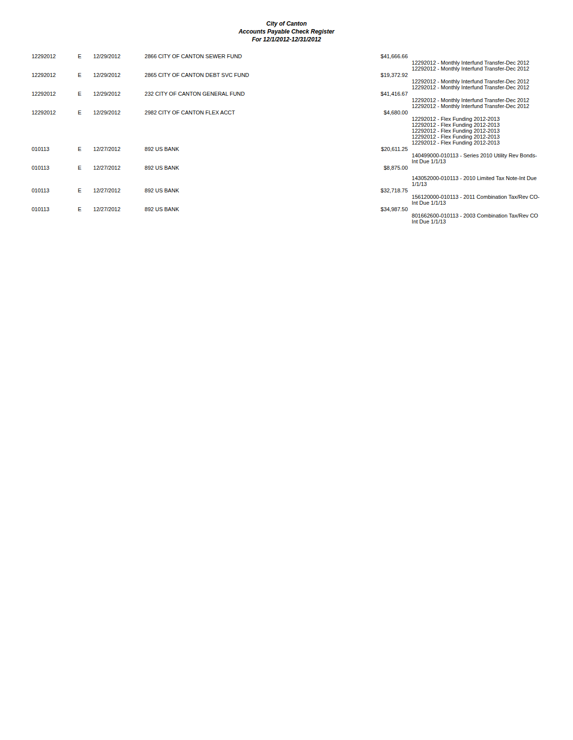City of Canton
Accounts Payable Check Register
For 12/1/2012-12/31/2012
| 12292012 | E | 12/29/2012 | 2866 CITY OF CANTON SEWER FUND | $41,666.66 | |
| | 12292012 - Monthly Interfund Transfer-Dec 2012 |
| | 12292012 - Monthly Interfund Transfer-Dec 2012 |
| 12292012 | E | 12/29/2012 | 2865 CITY OF CANTON DEBT SVC FUND | $19,372.92 | |
| | 12292012 - Monthly Interfund Transfer-Dec 2012 |
| | 12292012 - Monthly Interfund Transfer-Dec 2012 |
| 12292012 | E | 12/29/2012 | 232 CITY OF CANTON GENERAL FUND | $41,416.67 | |
| | 12292012 - Monthly Interfund Transfer-Dec 2012 |
| | 12292012 - Monthly Interfund Transfer-Dec 2012 |
| 12292012 | E | 12/29/2012 | 2982 CITY OF CANTON FLEX ACCT | $4,680.00 | |
| | 12292012 - Flex Funding 2012-2013 |
| | 12292012 - Flex Funding 2012-2013 |
| | 12292012 - Flex Funding 2012-2013 |
| | 12292012 - Flex Funding 2012-2013 |
| | 12292012 - Flex Funding 2012-2013 |
| 010113 | E | 12/27/2012 | 892 US BANK | $20,611.25 | |
| | 140499000-010113 - Series 2010 Utility Rev Bonds-Int Due 1/1/13 |
| 010113 | E | 12/27/2012 | 892 US BANK | $8,875.00 | |
| | 143052000-010113 - 2010 Limited Tax Note-Int Due 1/1/13 |
| 010113 | E | 12/27/2012 | 892 US BANK | $32,718.75 | |
| | 156120000-010113 - 2011 Combination Tax/Rev CO-Int Due 1/1/13 |
| 010113 | E | 12/27/2012 | 892 US BANK | $34,987.50 | |
| | 801662600-010113 - 2003 Combination Tax/Rev CO Int Due 1/1/13 |